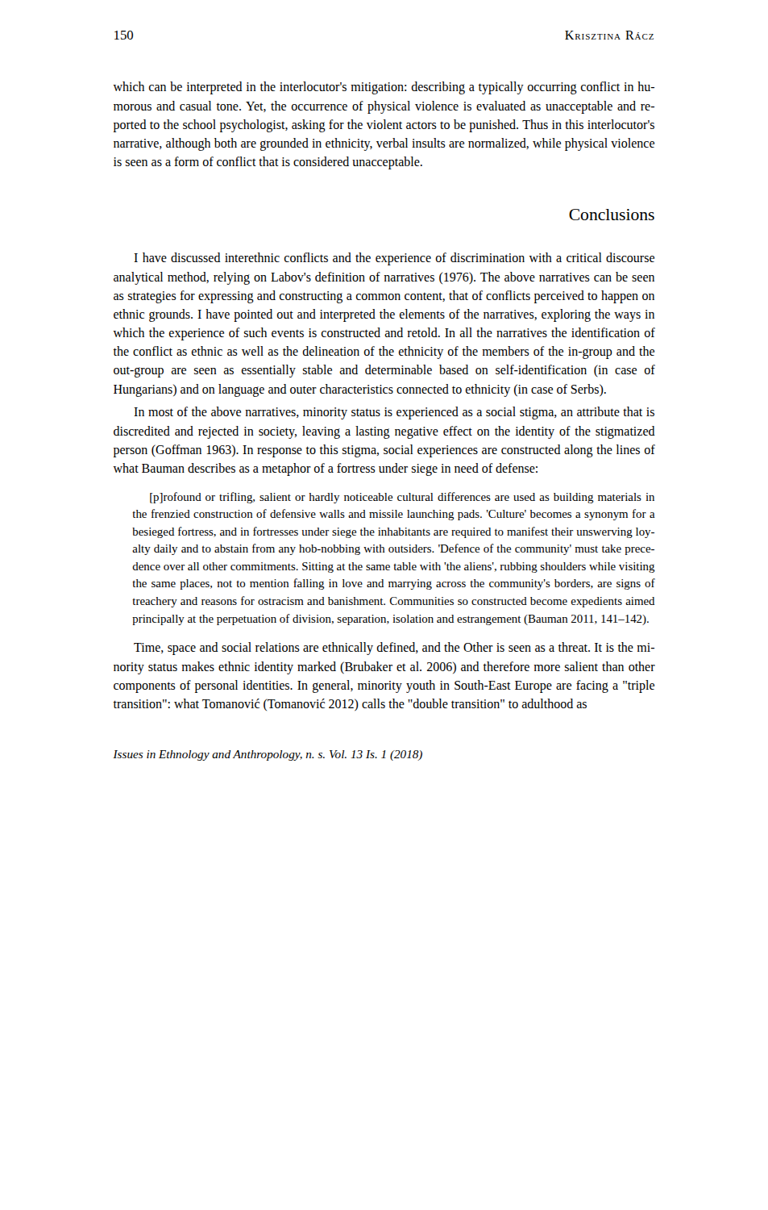150 Krisztina Rácz
which can be interpreted in the interlocutor's mitigation: describing a typically occurring conflict in humorous and casual tone. Yet, the occurrence of physical violence is evaluated as unacceptable and reported to the school psychologist, asking for the violent actors to be punished. Thus in this interlocutor's narrative, although both are grounded in ethnicity, verbal insults are normalized, while physical violence is seen as a form of conflict that is considered unacceptable.
Conclusions
I have discussed interethnic conflicts and the experience of discrimination with a critical discourse analytical method, relying on Labov's definition of narratives (1976). The above narratives can be seen as strategies for expressing and constructing a common content, that of conflicts perceived to happen on ethnic grounds. I have pointed out and interpreted the elements of the narratives, exploring the ways in which the experience of such events is constructed and retold. In all the narratives the identification of the conflict as ethnic as well as the delineation of the ethnicity of the members of the in-group and the out-group are seen as essentially stable and determinable based on self-identification (in case of Hungarians) and on language and outer characteristics connected to ethnicity (in case of Serbs).
In most of the above narratives, minority status is experienced as a social stigma, an attribute that is discredited and rejected in society, leaving a lasting negative effect on the identity of the stigmatized person (Goffman 1963). In response to this stigma, social experiences are constructed along the lines of what Bauman describes as a metaphor of a fortress under siege in need of defense:
[p]rofound or trifling, salient or hardly noticeable cultural differences are used as building materials in the frenzied construction of defensive walls and missile launching pads. 'Culture' becomes a synonym for a besieged fortress, and in fortresses under siege the inhabitants are required to manifest their unswerving loyalty daily and to abstain from any hob-nobbing with outsiders. 'Defence of the community' must take precedence over all other commitments. Sitting at the same table with 'the aliens', rubbing shoulders while visiting the same places, not to mention falling in love and marrying across the community's borders, are signs of treachery and reasons for ostracism and banishment. Communities so constructed become expedients aimed principally at the perpetuation of division, separation, isolation and estrangement (Bauman 2011, 141–142).
Time, space and social relations are ethnically defined, and the Other is seen as a threat. It is the minority status makes ethnic identity marked (Brubaker et al. 2006) and therefore more salient than other components of personal identities. In general, minority youth in South-East Europe are facing a "triple transition": what Tomanović (Tomanović 2012) calls the "double transition" to adulthood as
Issues in Ethnology and Anthropology, n. s. Vol. 13 Is. 1 (2018)